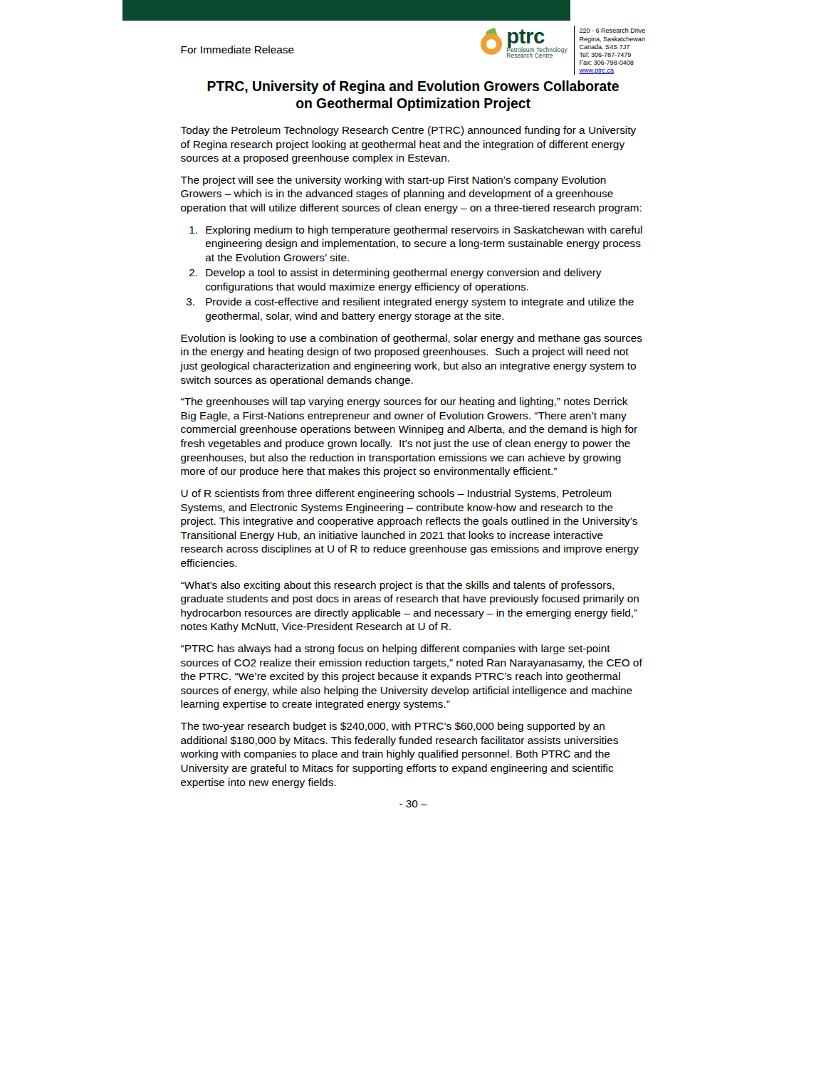For Immediate Release
ptrc
Petroleum Technology
Research Centre
220 - 6 Research Drive
Regina, Saskatchewan
Canada, S4S 7J7
Tel: 306-787-7479
Fax: 306-798-0408
www.ptrc.ca
PTRC, University of Regina and Evolution Growers Collaborate
on Geothermal Optimization Project
Today the Petroleum Technology Research Centre (PTRC) announced funding for a University of Regina research project looking at geothermal heat and the integration of different energy sources at a proposed greenhouse complex in Estevan.
The project will see the university working with start-up First Nation’s company Evolution Growers – which is in the advanced stages of planning and development of a greenhouse operation that will utilize different sources of clean energy – on a three-tiered research program:
Exploring medium to high temperature geothermal reservoirs in Saskatchewan with careful engineering design and implementation, to secure a long-term sustainable energy process at the Evolution Growers’ site.
Develop a tool to assist in determining geothermal energy conversion and delivery configurations that would maximize energy efficiency of operations.
Provide a cost-effective and resilient integrated energy system to integrate and utilize the geothermal, solar, wind and battery energy storage at the site.
Evolution is looking to use a combination of geothermal, solar energy and methane gas sources in the energy and heating design of two proposed greenhouses. Such a project will need not just geological characterization and engineering work, but also an integrative energy system to switch sources as operational demands change.
“The greenhouses will tap varying energy sources for our heating and lighting,” notes Derrick Big Eagle, a First-Nations entrepreneur and owner of Evolution Growers. “There aren’t many commercial greenhouse operations between Winnipeg and Alberta, and the demand is high for fresh vegetables and produce grown locally. It’s not just the use of clean energy to power the greenhouses, but also the reduction in transportation emissions we can achieve by growing more of our produce here that makes this project so environmentally efficient.”
U of R scientists from three different engineering schools – Industrial Systems, Petroleum Systems, and Electronic Systems Engineering – contribute know-how and research to the project. This integrative and cooperative approach reflects the goals outlined in the University’s Transitional Energy Hub, an initiative launched in 2021 that looks to increase interactive research across disciplines at U of R to reduce greenhouse gas emissions and improve energy efficiencies.
“What’s also exciting about this research project is that the skills and talents of professors, graduate students and post docs in areas of research that have previously focused primarily on hydrocarbon resources are directly applicable – and necessary – in the emerging energy field,” notes Kathy McNutt, Vice-President Research at U of R.
“PTRC has always had a strong focus on helping different companies with large set-point sources of CO2 realize their emission reduction targets,” noted Ran Narayanasamy, the CEO of the PTRC. “We’re excited by this project because it expands PTRC’s reach into geothermal sources of energy, while also helping the University develop artificial intelligence and machine learning expertise to create integrated energy systems.”
The two-year research budget is $240,000, with PTRC’s $60,000 being supported by an additional $180,000 by Mitacs. This federally funded research facilitator assists universities working with companies to place and train highly qualified personnel. Both PTRC and the University are grateful to Mitacs for supporting efforts to expand engineering and scientific expertise into new energy fields.
- 30 –